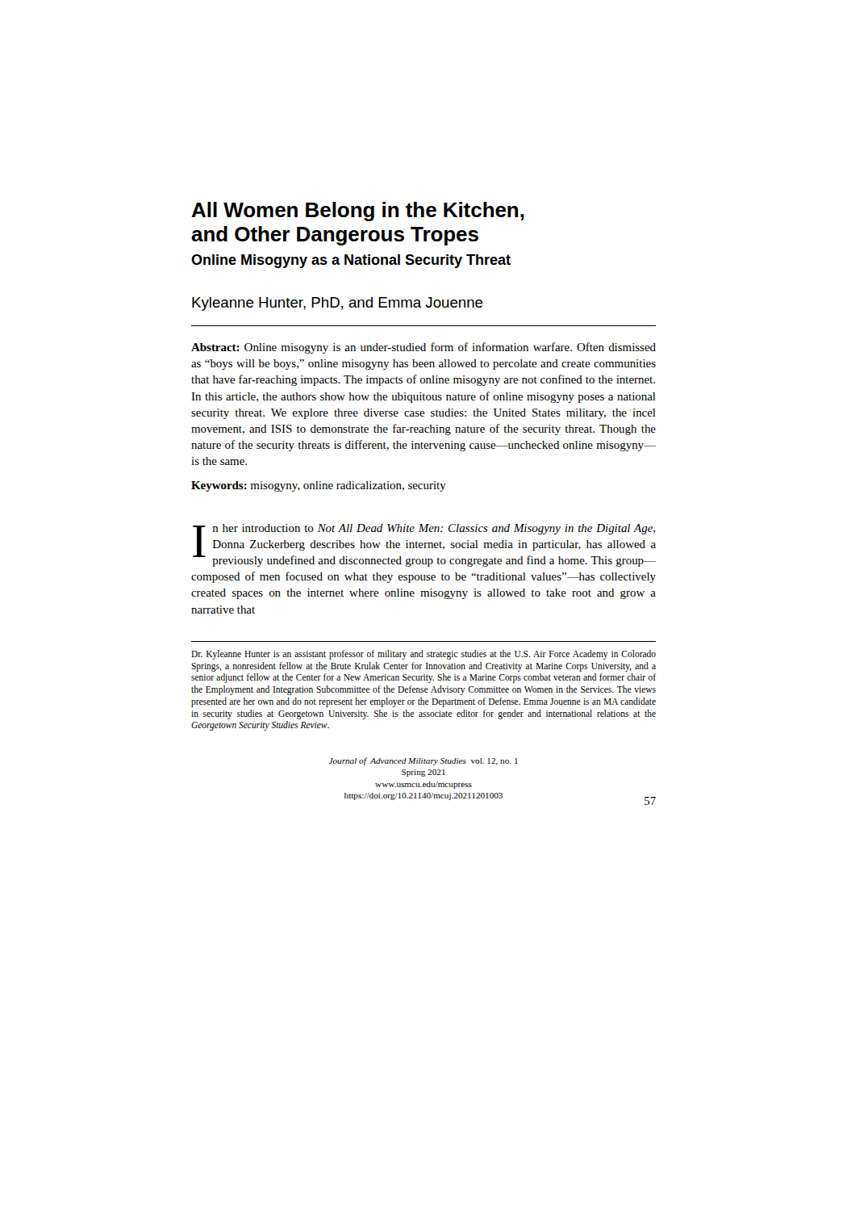All Women Belong in the Kitchen,
and Other Dangerous Tropes
Online Misogyny as a National Security Threat
Kyleanne Hunter, PhD, and Emma Jouenne
Abstract: Online misogyny is an under-studied form of information warfare. Often dismissed as “boys will be boys,” online misogyny has been allowed to percolate and create communities that have far-reaching impacts. The impacts of online misogyny are not confined to the internet. In this article, the authors show how the ubiquitous nature of online misogyny poses a national security threat. We explore three diverse case studies: the United States military, the incel movement, and ISIS to demonstrate the far-reaching nature of the security threat. Though the nature of the security threats is different, the intervening cause—unchecked online misogyny—is the same.
Keywords: misogyny, online radicalization, security
I
n her introduction to Not All Dead White Men: Classics and Misogyny in the Digital Age, Donna Zuckerberg describes how the internet, social media in particular, has allowed a previously undefined and disconnected group to congregate and find a home. This group—composed of men focused on what they espouse to be “traditional values”—has collectively created spaces on the internet where online misogyny is allowed to take root and grow a narrative that
Dr. Kyleanne Hunter is an assistant professor of military and strategic studies at the U.S. Air Force Academy in Colorado Springs, a nonresident fellow at the Brute Krulak Center for Innovation and Creativity at Marine Corps University, and a senior adjunct fellow at the Center for a New American Security. She is a Marine Corps combat veteran and former chair of the Employment and Integration Subcommittee of the Defense Advisory Committee on Women in the Services. The views presented are her own and do not represent her employer or the Department of Defense. Emma Jouenne is an MA candidate in security studies at Georgetown University. She is the associate editor for gender and international relations at the Georgetown Security Studies Review.
Journal of Advanced Military Studies vol. 12, no. 1
Spring 2021
www.usmcu.edu/mcupress
https://doi.org/10.21140/mcuj.20211201003
57